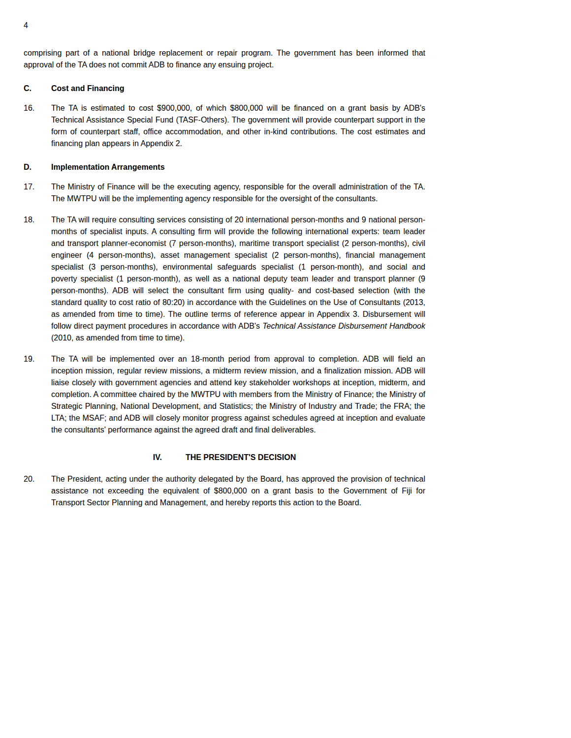4
comprising part of a national bridge replacement or repair program. The government has been informed that approval of the TA does not commit ADB to finance any ensuing project.
C. Cost and Financing
16. The TA is estimated to cost $900,000, of which $800,000 will be financed on a grant basis by ADB's Technical Assistance Special Fund (TASF-Others). The government will provide counterpart support in the form of counterpart staff, office accommodation, and other in-kind contributions. The cost estimates and financing plan appears in Appendix 2.
D. Implementation Arrangements
17. The Ministry of Finance will be the executing agency, responsible for the overall administration of the TA. The MWTPU will be the implementing agency responsible for the oversight of the consultants.
18. The TA will require consulting services consisting of 20 international person-months and 9 national person-months of specialist inputs. A consulting firm will provide the following international experts: team leader and transport planner-economist (7 person-months), maritime transport specialist (2 person-months), civil engineer (4 person-months), asset management specialist (2 person-months), financial management specialist (3 person-months), environmental safeguards specialist (1 person-month), and social and poverty specialist (1 person-month), as well as a national deputy team leader and transport planner (9 person-months). ADB will select the consultant firm using quality- and cost-based selection (with the standard quality to cost ratio of 80:20) in accordance with the Guidelines on the Use of Consultants (2013, as amended from time to time). The outline terms of reference appear in Appendix 3. Disbursement will follow direct payment procedures in accordance with ADB's Technical Assistance Disbursement Handbook (2010, as amended from time to time).
19. The TA will be implemented over an 18-month period from approval to completion. ADB will field an inception mission, regular review missions, a midterm review mission, and a finalization mission. ADB will liaise closely with government agencies and attend key stakeholder workshops at inception, midterm, and completion. A committee chaired by the MWTPU with members from the Ministry of Finance; the Ministry of Strategic Planning, National Development, and Statistics; the Ministry of Industry and Trade; the FRA; the LTA; the MSAF; and ADB will closely monitor progress against schedules agreed at inception and evaluate the consultants' performance against the agreed draft and final deliverables.
IV. THE PRESIDENT'S DECISION
20. The President, acting under the authority delegated by the Board, has approved the provision of technical assistance not exceeding the equivalent of $800,000 on a grant basis to the Government of Fiji for Transport Sector Planning and Management, and hereby reports this action to the Board.